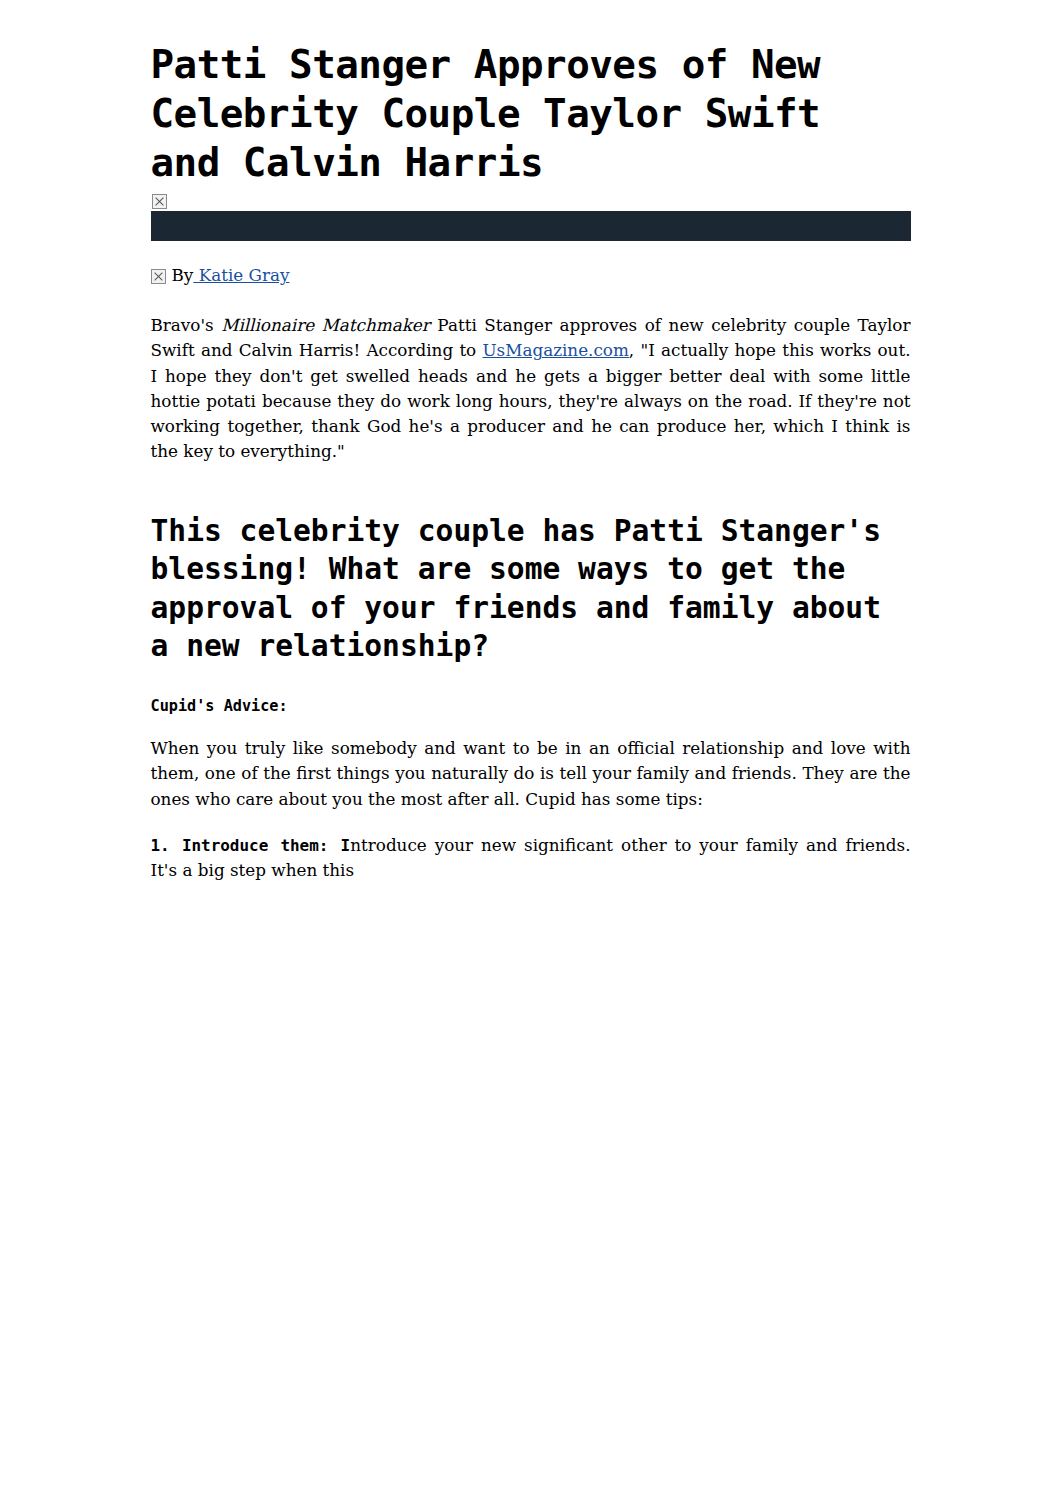Patti Stanger Approves of New Celebrity Couple Taylor Swift and Calvin Harris
By Katie Gray
Bravo's Millionaire Matchmaker Patti Stanger approves of new celebrity couple Taylor Swift and Calvin Harris! According to UsMagazine.com, "I actually hope this works out. I hope they don't get swelled heads and he gets a bigger better deal with some little hottie potati because they do work long hours, they're always on the road. If they're not working together, thank God he's a producer and he can produce her, which I think is the key to everything."
This celebrity couple has Patti Stanger's blessing! What are some ways to get the approval of your friends and family about a new relationship?
Cupid's Advice:
When you truly like somebody and want to be in an official relationship and love with them, one of the first things you naturally do is tell your family and friends. They are the ones who care about you the most after all. Cupid has some tips:
1. Introduce them: Introduce your new significant other to your family and friends. It's a big step when this